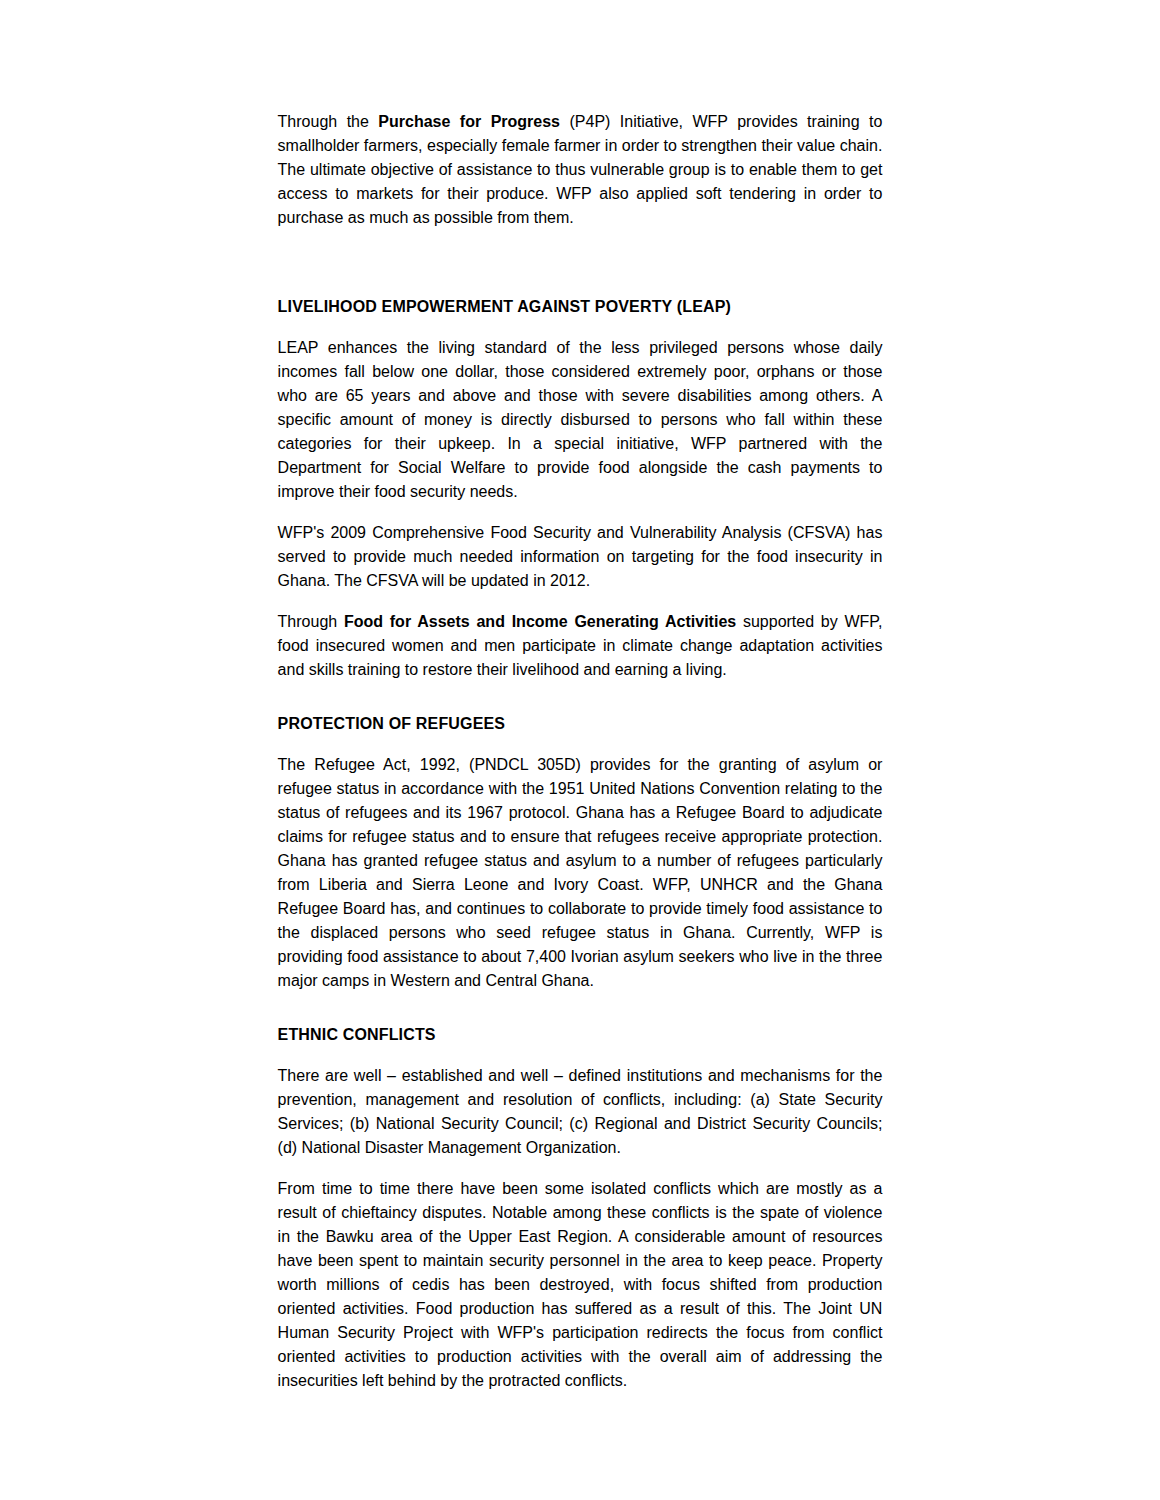Through the Purchase for Progress (P4P) Initiative, WFP provides training to smallholder farmers, especially female farmer in order to strengthen their value chain. The ultimate objective of assistance to thus vulnerable group is to enable them to get access to markets for their produce. WFP also applied soft tendering in order to purchase as much as possible from them.
Livelihood Empowerment Against Poverty (LEAP)
LEAP enhances the living standard of the less privileged persons whose daily incomes fall below one dollar, those considered extremely poor, orphans or those who are 65 years and above and those with severe disabilities among others. A specific amount of money is directly disbursed to persons who fall within these categories for their upkeep. In a special initiative, WFP partnered with the Department for Social Welfare to provide food alongside the cash payments to improve their food security needs.
WFP's 2009 Comprehensive Food Security and Vulnerability Analysis (CFSVA) has served to provide much needed information on targeting for the food insecurity in Ghana. The CFSVA will be updated in 2012.
Through Food for Assets and Income Generating Activities supported by WFP, food insecured women and men participate in climate change adaptation activities and skills training to restore their livelihood and earning a living.
Protection of Refugees
The Refugee Act, 1992, (PNDCL 305D) provides for the granting of asylum or refugee status in accordance with the 1951 United Nations Convention relating to the status of refugees and its 1967 protocol. Ghana has a Refugee Board to adjudicate claims for refugee status and to ensure that refugees receive appropriate protection. Ghana has granted refugee status and asylum to a number of refugees particularly from Liberia and Sierra Leone and Ivory Coast. WFP, UNHCR and the Ghana Refugee Board has, and continues to collaborate to provide timely food assistance to the displaced persons who seed refugee status in Ghana. Currently, WFP is providing food assistance to about 7,400 Ivorian asylum seekers who live in the three major camps in Western and Central Ghana.
Ethnic Conflicts
There are well – established and well – defined institutions and mechanisms for the prevention, management and resolution of conflicts, including: (a) State Security Services; (b) National Security Council; (c) Regional and District Security Councils; (d) National Disaster Management Organization.
From time to time there have been some isolated conflicts which are mostly as a result of chieftaincy disputes. Notable among these conflicts is the spate of violence in the Bawku area of the Upper East Region. A considerable amount of resources have been spent to maintain security personnel in the area to keep peace. Property worth millions of cedis has been destroyed, with focus shifted from production oriented activities. Food production has suffered as a result of this. The Joint UN Human Security Project with WFP's participation redirects the focus from conflict oriented activities to production activities with the overall aim of addressing the insecurities left behind by the protracted conflicts.